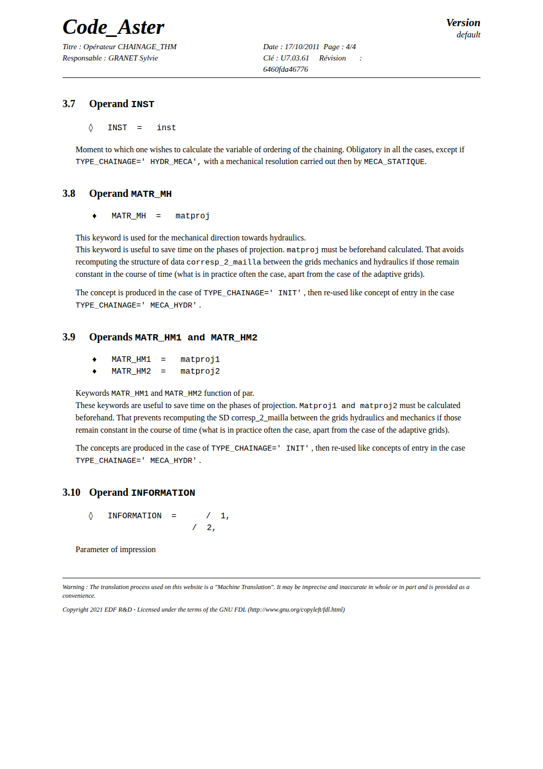Version
default
Code_Aster
| Titre : Opérateur CHAINAGE_THM | Date : 17/10/2011 Page : 4/4 |
| Responsable : GRANET Sylvie | Clé : U7.03.61 Révision : |
| | 6460fda46776 |
3.7 Operand INST
◊ INST = inst
Moment to which one wishes to calculate the variable of ordering of the chaining. Obligatory in all the cases, except if TYPE_CHAINAGE=' HYDR_MECA', with a mechanical resolution carried out then by MECA_STATIQUE.
3.8 Operand MATR_MH
♦ MATR_MH = matproj
This keyword is used for the mechanical direction towards hydraulics.
This keyword is useful to save time on the phases of projection. matproj must be beforehand calculated. That avoids recomputing the structure of data corresp_2_mailla between the grids mechanics and hydraulics if those remain constant in the course of time (what is in practice often the case, apart from the case of the adaptive grids).
The concept is produced in the case of TYPE_CHAINAGE=' INIT' , then re-used like concept of entry in the case TYPE_CHAINAGE=' MECA_HYDR' .
3.9 Operands MATR_HM1 and MATR_HM2
♦ MATR_HM1 = matproj1 ♦ MATR_HM2 = matproj2
Keywords MATR_HM1 and MATR_HM2 function of par.
These keywords are useful to save time on the phases of projection. Matproj1 and matproj2 must be calculated beforehand. That prevents recomputing the SD corresp_2_mailla between the grids hydraulics and mechanics if those remain constant in the course of time (what is in practice often the case, apart from the case of the adaptive grids).
The concepts are produced in the case of TYPE_CHAINAGE=' INIT' , then re-used like concepts of entry in the case TYPE_CHAINAGE=' MECA_HYDR' .
3.10 Operand INFORMATION
◊ INFORMATION = / 1, / 2,
Parameter of impression
Warning : The translation process used on this website is a "Machine Translation". It may be imprecise and inaccurate in whole or in part and is provided as a convenience.
Copyright 2021 EDF R&D - Licensed under the terms of the GNU FDL (http://www.gnu.org/copyleft/fdl.html)